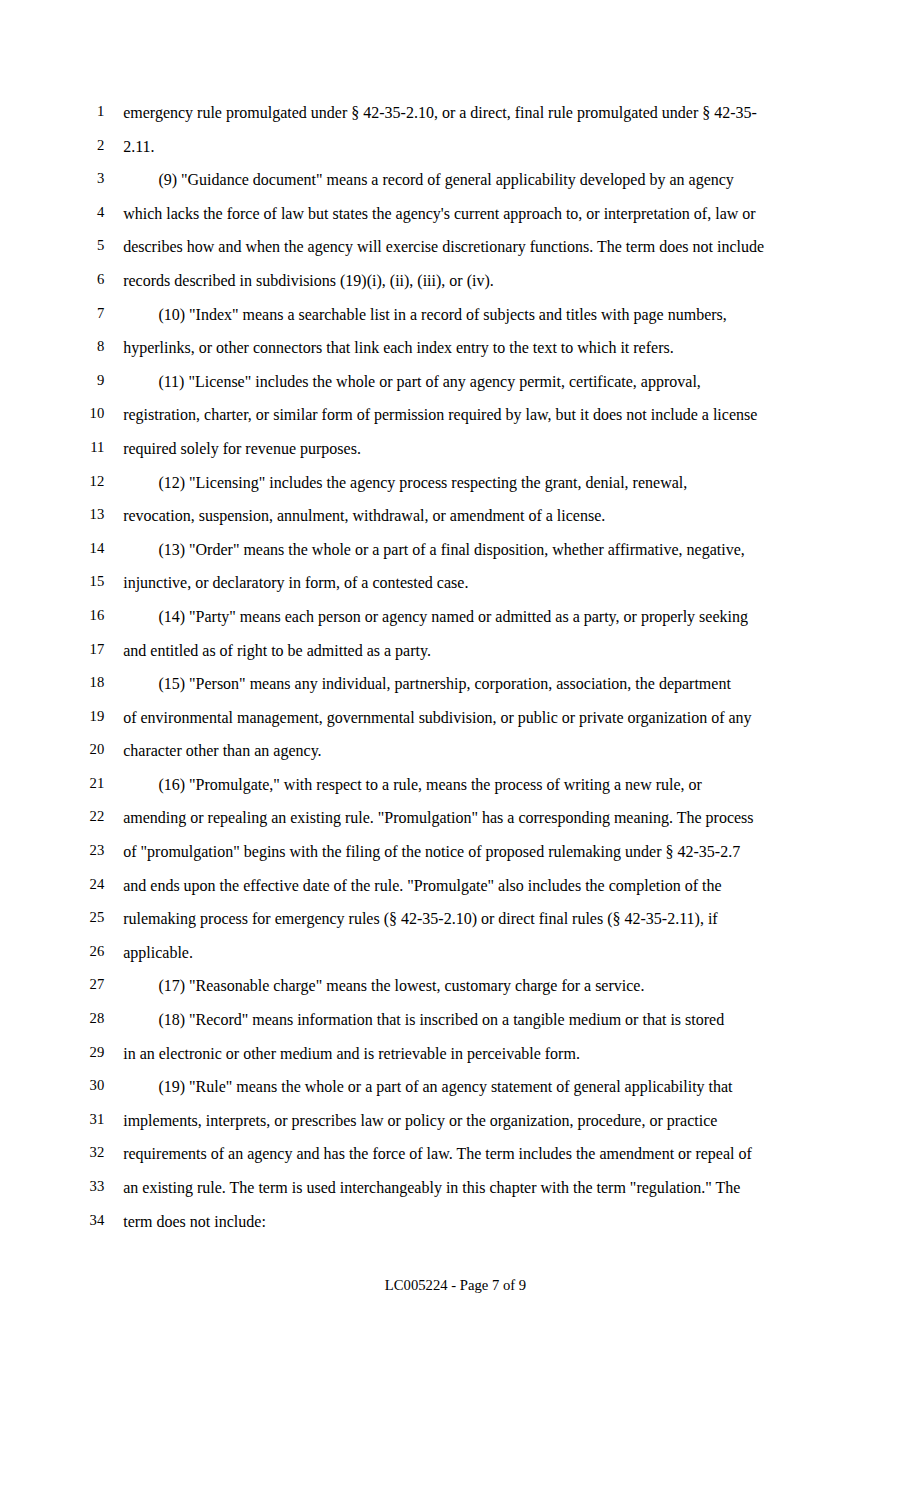emergency rule promulgated under § 42-35-2.10, or a direct, final rule promulgated under § 42-35-
2.11.
(9) "Guidance document" means a record of general applicability developed by an agency
which lacks the force of law but states the agency's current approach to, or interpretation of, law or
describes how and when the agency will exercise discretionary functions. The term does not include
records described in subdivisions (19)(i), (ii), (iii), or (iv).
(10) "Index" means a searchable list in a record of subjects and titles with page numbers,
hyperlinks, or other connectors that link each index entry to the text to which it refers.
(11) "License" includes the whole or part of any agency permit, certificate, approval,
registration, charter, or similar form of permission required by law, but it does not include a license
required solely for revenue purposes.
(12) "Licensing" includes the agency process respecting the grant, denial, renewal,
revocation, suspension, annulment, withdrawal, or amendment of a license.
(13) "Order" means the whole or a part of a final disposition, whether affirmative, negative,
injunctive, or declaratory in form, of a contested case.
(14) "Party" means each person or agency named or admitted as a party, or properly seeking
and entitled as of right to be admitted as a party.
(15) "Person" means any individual, partnership, corporation, association, the department
of environmental management, governmental subdivision, or public or private organization of any
character other than an agency.
(16) "Promulgate," with respect to a rule, means the process of writing a new rule, or
amending or repealing an existing rule. "Promulgation" has a corresponding meaning. The process
of "promulgation" begins with the filing of the notice of proposed rulemaking under § 42-35-2.7
and ends upon the effective date of the rule. "Promulgate" also includes the completion of the
rulemaking process for emergency rules (§ 42-35-2.10) or direct final rules (§ 42-35-2.11), if
applicable.
(17) "Reasonable charge" means the lowest, customary charge for a service.
(18) "Record" means information that is inscribed on a tangible medium or that is stored
in an electronic or other medium and is retrievable in perceivable form.
(19) "Rule" means the whole or a part of an agency statement of general applicability that
implements, interprets, or prescribes law or policy or the organization, procedure, or practice
requirements of an agency and has the force of law. The term includes the amendment or repeal of
an existing rule. The term is used interchangeably in this chapter with the term "regulation." The
term does not include:
LC005224 - Page 7 of 9